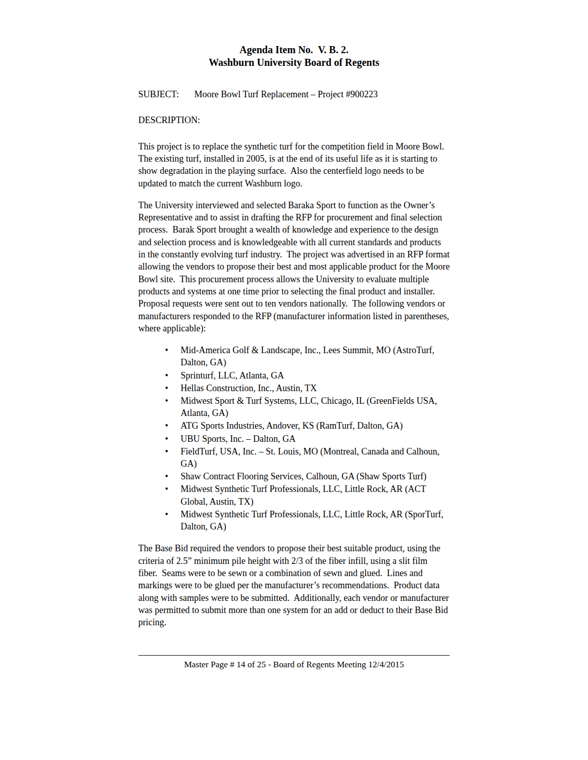Agenda Item No. V. B. 2.Washburn University Board of Regents
SUBJECT: Moore Bowl Turf Replacement – Project #900223
DESCRIPTION:
This project is to replace the synthetic turf for the competition field in Moore Bowl. The existing turf, installed in 2005, is at the end of its useful life as it is starting to show degradation in the playing surface. Also the centerfield logo needs to be updated to match the current Washburn logo.
The University interviewed and selected Baraka Sport to function as the Owner’s Representative and to assist in drafting the RFP for procurement and final selection process. Barak Sport brought a wealth of knowledge and experience to the design and selection process and is knowledgeable with all current standards and products in the constantly evolving turf industry. The project was advertised in an RFP format allowing the vendors to propose their best and most applicable product for the Moore Bowl site. This procurement process allows the University to evaluate multiple products and systems at one time prior to selecting the final product and installer. Proposal requests were sent out to ten vendors nationally. The following vendors or manufacturers responded to the RFP (manufacturer information listed in parentheses, where applicable):
Mid-America Golf & Landscape, Inc., Lees Summit, MO (AstroTurf, Dalton, GA)
Sprinturf, LLC, Atlanta, GA
Hellas Construction, Inc., Austin, TX
Midwest Sport & Turf Systems, LLC, Chicago, IL (GreenFields USA, Atlanta, GA)
ATG Sports Industries, Andover, KS (RamTurf, Dalton, GA)
UBU Sports, Inc. – Dalton, GA
FieldTurf, USA, Inc. – St. Louis, MO (Montreal, Canada and Calhoun, GA)
Shaw Contract Flooring Services, Calhoun, GA (Shaw Sports Turf)
Midwest Synthetic Turf Professionals, LLC, Little Rock, AR (ACT Global, Austin, TX)
Midwest Synthetic Turf Professionals, LLC, Little Rock, AR (SporTurf, Dalton, GA)
The Base Bid required the vendors to propose their best suitable product, using the criteria of 2.5” minimum pile height with 2/3 of the fiber infill, using a slit film fiber. Seams were to be sewn or a combination of sewn and glued. Lines and markings were to be glued per the manufacturer’s recommendations. Product data along with samples were to be submitted. Additionally, each vendor or manufacturer was permitted to submit more than one system for an add or deduct to their Base Bid pricing.
Master Page # 14 of 25 - Board of Regents Meeting 12/4/2015